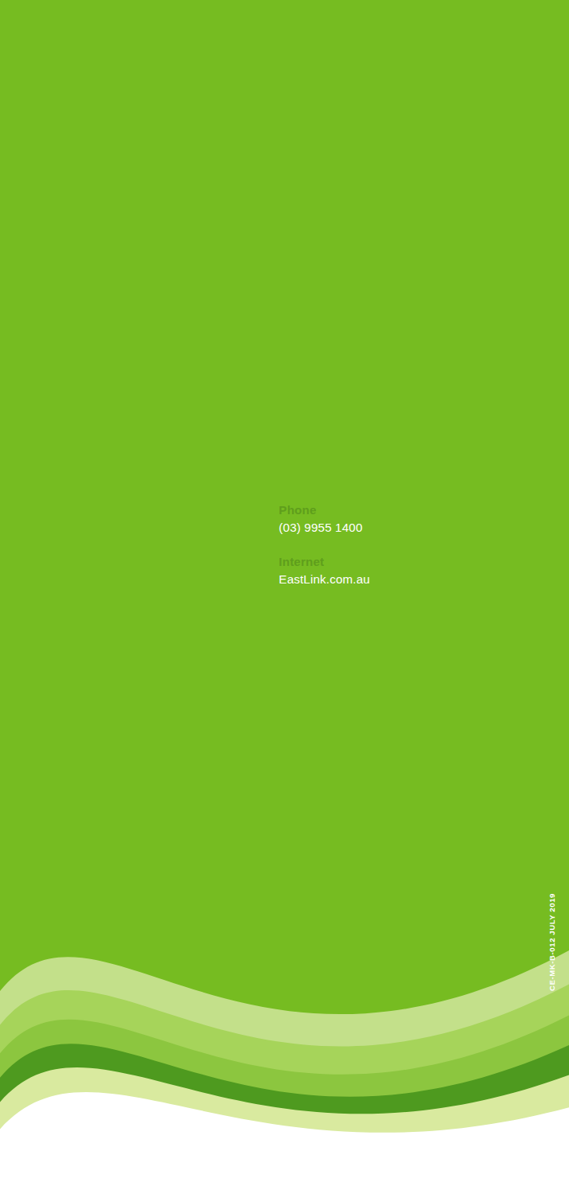Phone (03) 9955 1400 Internet EastLink.com.au
CE-MK-B-012 JULY 2019